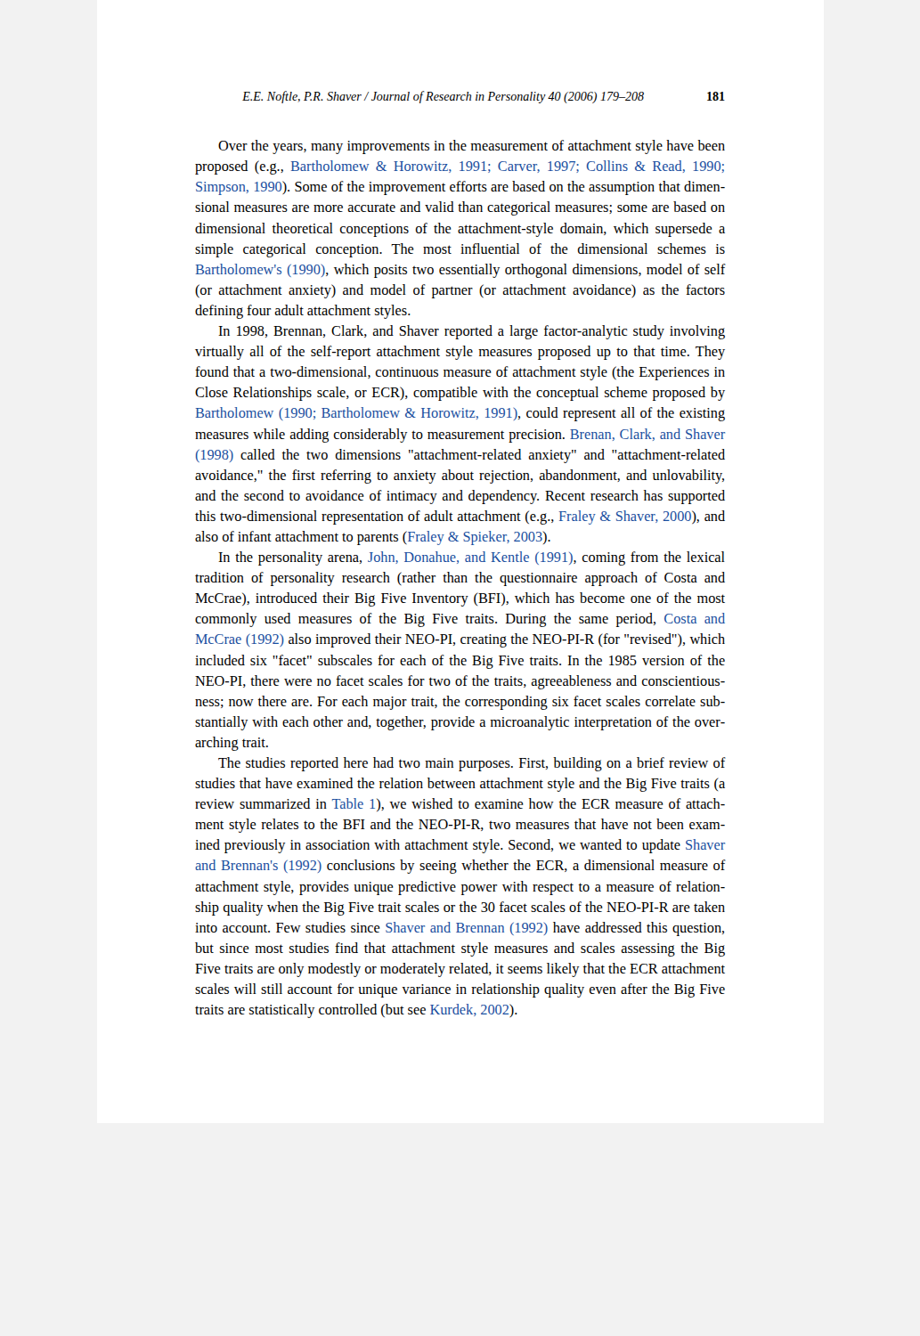E.E. Noftle, P.R. Shaver / Journal of Research in Personality 40 (2006) 179–208 181
Over the years, many improvements in the measurement of attachment style have been proposed (e.g., Bartholomew & Horowitz, 1991; Carver, 1997; Collins & Read, 1990; Simpson, 1990). Some of the improvement efforts are based on the assumption that dimensional measures are more accurate and valid than categorical measures; some are based on dimensional theoretical conceptions of the attachment-style domain, which supersede a simple categorical conception. The most influential of the dimensional schemes is Bartholomew's (1990), which posits two essentially orthogonal dimensions, model of self (or attachment anxiety) and model of partner (or attachment avoidance) as the factors defining four adult attachment styles.
In 1998, Brennan, Clark, and Shaver reported a large factor-analytic study involving virtually all of the self-report attachment style measures proposed up to that time. They found that a two-dimensional, continuous measure of attachment style (the Experiences in Close Relationships scale, or ECR), compatible with the conceptual scheme proposed by Bartholomew (1990; Bartholomew & Horowitz, 1991), could represent all of the existing measures while adding considerably to measurement precision. Brenan, Clark, and Shaver (1998) called the two dimensions "attachment-related anxiety" and "attachment-related avoidance," the first referring to anxiety about rejection, abandonment, and unlovability, and the second to avoidance of intimacy and dependency. Recent research has supported this two-dimensional representation of adult attachment (e.g., Fraley & Shaver, 2000), and also of infant attachment to parents (Fraley & Spieker, 2003).
In the personality arena, John, Donahue, and Kentle (1991), coming from the lexical tradition of personality research (rather than the questionnaire approach of Costa and McCrae), introduced their Big Five Inventory (BFI), which has become one of the most commonly used measures of the Big Five traits. During the same period, Costa and McCrae (1992) also improved their NEO-PI, creating the NEO-PI-R (for "revised"), which included six "facet" subscales for each of the Big Five traits. In the 1985 version of the NEO-PI, there were no facet scales for two of the traits, agreeableness and conscientiousness; now there are. For each major trait, the corresponding six facet scales correlate substantially with each other and, together, provide a microanalytic interpretation of the overarching trait.
The studies reported here had two main purposes. First, building on a brief review of studies that have examined the relation between attachment style and the Big Five traits (a review summarized in Table 1), we wished to examine how the ECR measure of attachment style relates to the BFI and the NEO-PI-R, two measures that have not been examined previously in association with attachment style. Second, we wanted to update Shaver and Brennan's (1992) conclusions by seeing whether the ECR, a dimensional measure of attachment style, provides unique predictive power with respect to a measure of relationship quality when the Big Five trait scales or the 30 facet scales of the NEO-PI-R are taken into account. Few studies since Shaver and Brennan (1992) have addressed this question, but since most studies find that attachment style measures and scales assessing the Big Five traits are only modestly or moderately related, it seems likely that the ECR attachment scales will still account for unique variance in relationship quality even after the Big Five traits are statistically controlled (but see Kurdek, 2002).